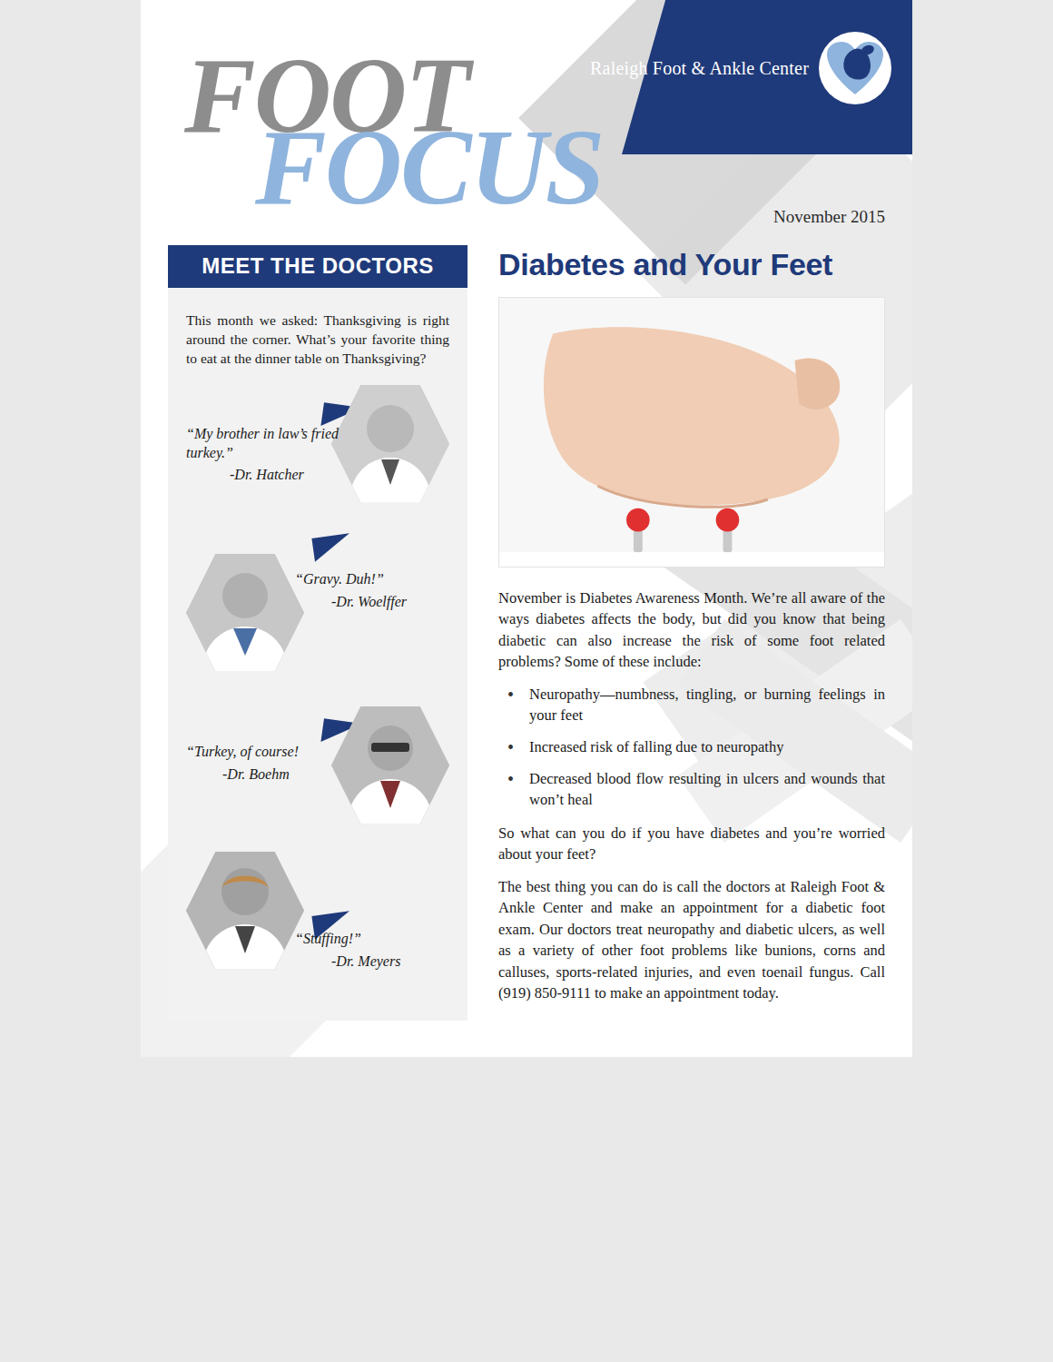Raleigh Foot & Ankle Center
FOOT FOCUS
November 2015
MEET THE DOCTORS
This month we asked: Thanksgiving is right around the corner. What’s your favorite thing to eat at the dinner table on Thanksgiving?
“My brother in law’s fried turkey.” -Dr. Hatcher
“Gravy. Duh!” -Dr. Woelffer
“Turkey, of course! -Dr. Boehm
“Stuffing!” -Dr. Meyers
Diabetes and Your Feet
November is Diabetes Awareness Month. We’re all aware of the ways diabetes affects the body, but did you know that being diabetic can also increase the risk of some foot related problems? Some of these include:
Neuropathy—numbness, tingling, or burning feelings in your feet
Increased risk of falling due to neuropathy
Decreased blood flow resulting in ulcers and wounds that won’t heal
So what can you do if you have diabetes and you’re worried about your feet?
The best thing you can do is call the doctors at Raleigh Foot & Ankle Center and make an appointment for a diabetic foot exam. Our doctors treat neuropathy and diabetic ulcers, as well as a variety of other foot problems like bunions, corns and calluses, sports-related injuries, and even toenail fungus. Call (919) 850-9111 to make an appointment today.